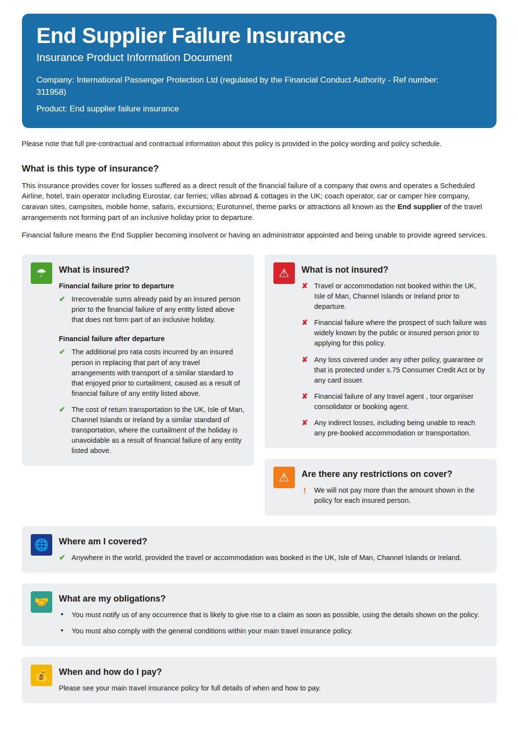End Supplier Failure Insurance
Insurance Product Information Document
Company: International Passenger Protection Ltd (regulated by the Financial Conduct Authority - Ref number: 311958)
Product: End supplier failure insurance
Please note that full pre-contractual and contractual information about this policy is provided in the policy wording and policy schedule.
What is this type of insurance?
This insurance provides cover for losses suffered as a direct result of the financial failure of a company that owns and operates a Scheduled Airline, hotel, train operator including Eurostar, car ferries; villas abroad & cottages in the UK; coach operator, car or camper hire company, caravan sites, campsites, mobile home, safaris, excursions; Eurotunnel, theme parks or attractions all known as the End supplier of the travel arrangements not forming part of an inclusive holiday prior to departure.
Financial failure means the End Supplier becoming insolvent or having an administrator appointed and being unable to provide agreed services.
☂
What is insured?
Financial failure prior to departure
Irrecoverable sums already paid by an insured person prior to the financial failure of any entity listed above that does not form part of an inclusive holiday.
Financial failure after departure
The additional pro rata costs incurred by an insured person in replacing that part of any travel arrangements with transport of a similar standard to that enjoyed prior to curtailment, caused as a result of financial failure of any entity listed above.
The cost of return transportation to the UK, Isle of Man, Channel Islands or Ireland by a similar standard of transportation, where the curtailment of the holiday is unavoidable as a result of financial failure of any entity listed above.
⚠
What is not insured?
Travel or accommodation not booked within the UK, Isle of Man, Channel Islands or Ireland prior to departure.
Financial failure where the prospect of such failure was widely known by the public or insured person prior to applying for this policy.
Any loss covered under any other policy, guarantee or that is protected under s.75 Consumer Credit Act or by any card issuer.
Financial failure of any travel agent , tour organiser consolidator or booking agent.
Any indirect losses, including being unable to reach any pre-booked accommodation or transportation.
⚠
Are there any restrictions on cover?
We will not pay more than the amount shown in the policy for each insured person.
🌐
Where am I covered?
Anywhere in the world, provided the travel or accommodation was booked in the UK, Isle of Man, Channel Islands or Ireland.
🤝
What are my obligations?
You must notify us of any occurrence that is likely to give rise to a claim as soon as possible, using the details shown on the policy.
You must also comply with the general conditions within your main travel insurance policy.
💰
When and how do I pay?
Please see your main travel insurance policy for full details of when and how to pay.